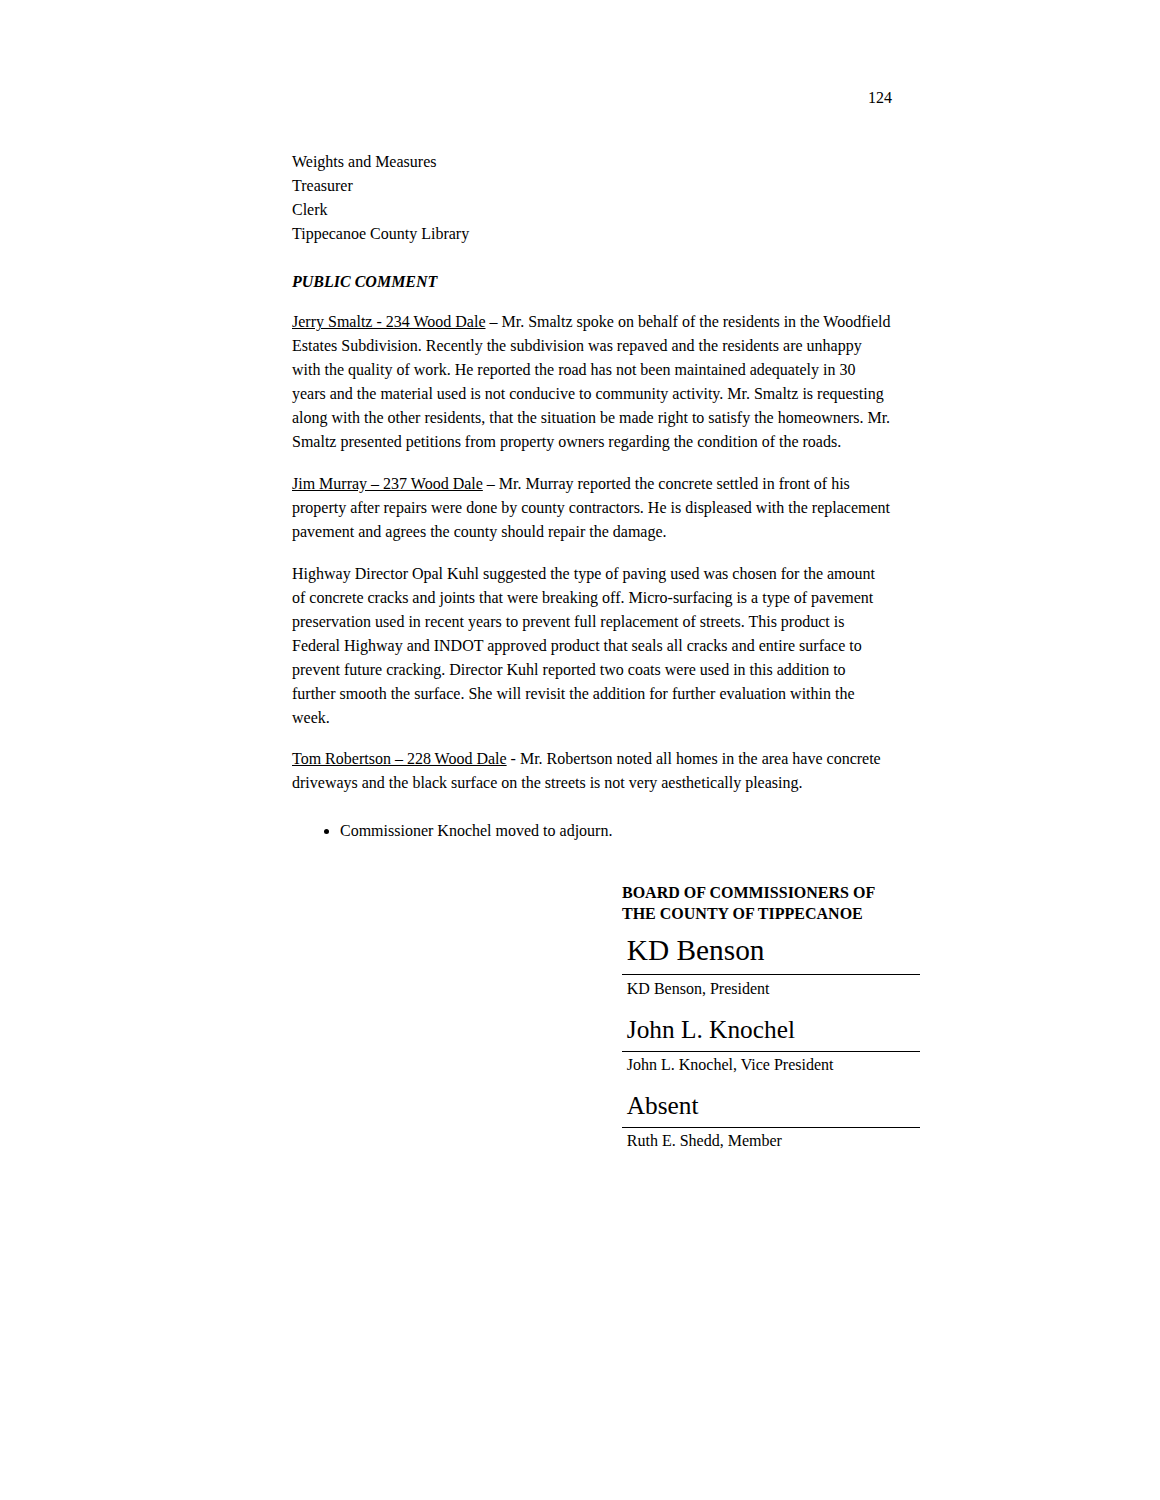124
Weights and Measures
Treasurer
Clerk
Tippecanoe County Library
PUBLIC COMMENT
Jerry Smaltz - 234 Wood Dale – Mr. Smaltz spoke on behalf of the residents in the Woodfield Estates Subdivision. Recently the subdivision was repaved and the residents are unhappy with the quality of work. He reported the road has not been maintained adequately in 30 years and the material used is not conducive to community activity. Mr. Smaltz is requesting along with the other residents, that the situation be made right to satisfy the homeowners. Mr. Smaltz presented petitions from property owners regarding the condition of the roads.
Jim Murray – 237 Wood Dale – Mr. Murray reported the concrete settled in front of his property after repairs were done by county contractors. He is displeased with the replacement pavement and agrees the county should repair the damage.
Highway Director Opal Kuhl suggested the type of paving used was chosen for the amount of concrete cracks and joints that were breaking off. Micro-surfacing is a type of pavement preservation used in recent years to prevent full replacement of streets. This product is Federal Highway and INDOT approved product that seals all cracks and entire surface to prevent future cracking. Director Kuhl reported two coats were used in this addition to further smooth the surface. She will revisit the addition for further evaluation within the week.
Tom Robertson – 228 Wood Dale - Mr. Robertson noted all homes in the area have concrete driveways and the black surface on the streets is not very aesthetically pleasing.
Commissioner Knochel moved to adjourn.
BOARD OF COMMISSIONERS OF
THE COUNTY OF TIPPECANOE
KD Benson
KD Benson, President
John L. Knochel
John L. Knochel, Vice President
Absent
Ruth E. Shedd, Member